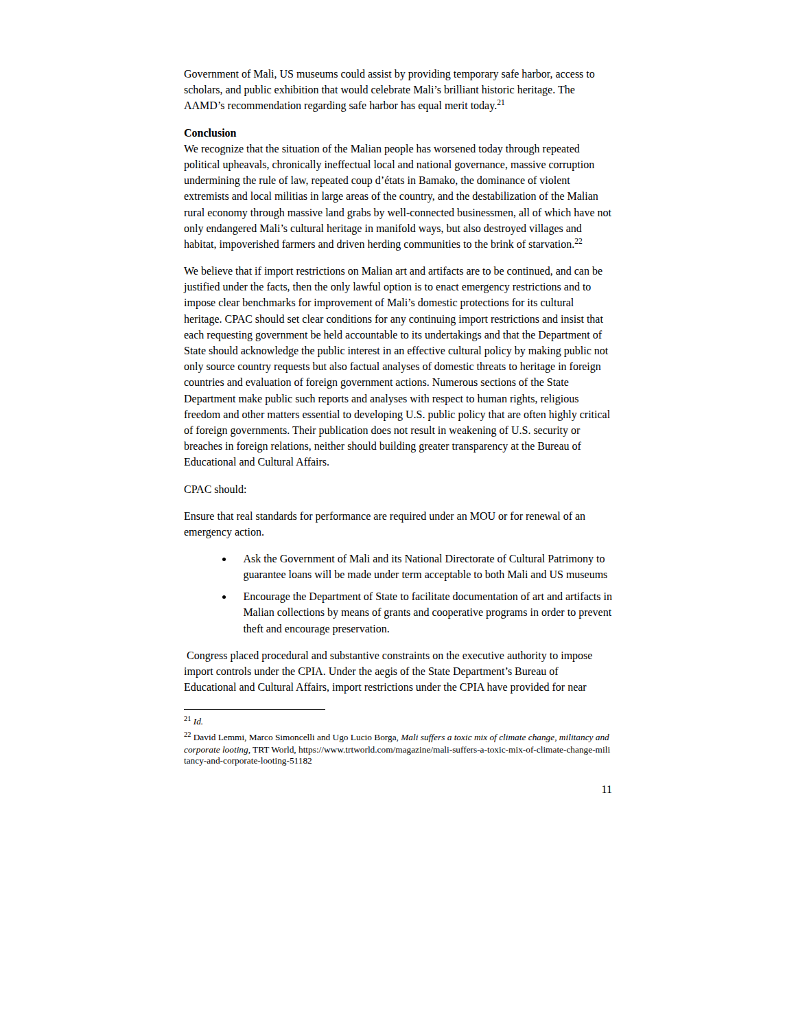Government of Mali, US museums could assist by providing temporary safe harbor, access to scholars, and public exhibition that would celebrate Mali’s brilliant historic heritage. The AAMD’s recommendation regarding safe harbor has equal merit today.21
Conclusion
We recognize that the situation of the Malian people has worsened today through repeated political upheavals, chronically ineffectual local and national governance, massive corruption undermining the rule of law, repeated coup d’états in Bamako, the dominance of violent extremists and local militias in large areas of the country, and the destabilization of the Malian rural economy through massive land grabs by well-connected businessmen, all of which have not only endangered Mali’s cultural heritage in manifold ways, but also destroyed villages and habitat, impoverished farmers and driven herding communities to the brink of starvation.22
We believe that if import restrictions on Malian art and artifacts are to be continued, and can be justified under the facts, then the only lawful option is to enact emergency restrictions and to impose clear benchmarks for improvement of Mali’s domestic protections for its cultural heritage. CPAC should set clear conditions for any continuing import restrictions and insist that each requesting government be held accountable to its undertakings and that the Department of State should acknowledge the public interest in an effective cultural policy by making public not only source country requests but also factual analyses of domestic threats to heritage in foreign countries and evaluation of foreign government actions. Numerous sections of the State Department make public such reports and analyses with respect to human rights, religious freedom and other matters essential to developing U.S. public policy that are often highly critical of foreign governments. Their publication does not result in weakening of U.S. security or breaches in foreign relations, neither should building greater transparency at the Bureau of Educational and Cultural Affairs.
CPAC should:
Ensure that real standards for performance are required under an MOU or for renewal of an emergency action.
Ask the Government of Mali and its National Directorate of Cultural Patrimony to guarantee loans will be made under term acceptable to both Mali and US museums
Encourage the Department of State to facilitate documentation of art and artifacts in Malian collections by means of grants and cooperative programs in order to prevent theft and encourage preservation.
Congress placed procedural and substantive constraints on the executive authority to impose import controls under the CPIA. Under the aegis of the State Department’s Bureau of Educational and Cultural Affairs, import restrictions under the CPIA have provided for near
21 Id.
22 David Lemmi, Marco Simoncelli and Ugo Lucio Borga, Mali suffers a toxic mix of climate change, militancy and corporate looting, TRT World, https://www.trtworld.com/magazine/mali-suffers-a-toxic-mix-of-climate-change-militancy-and-corporate-looting-51182
11